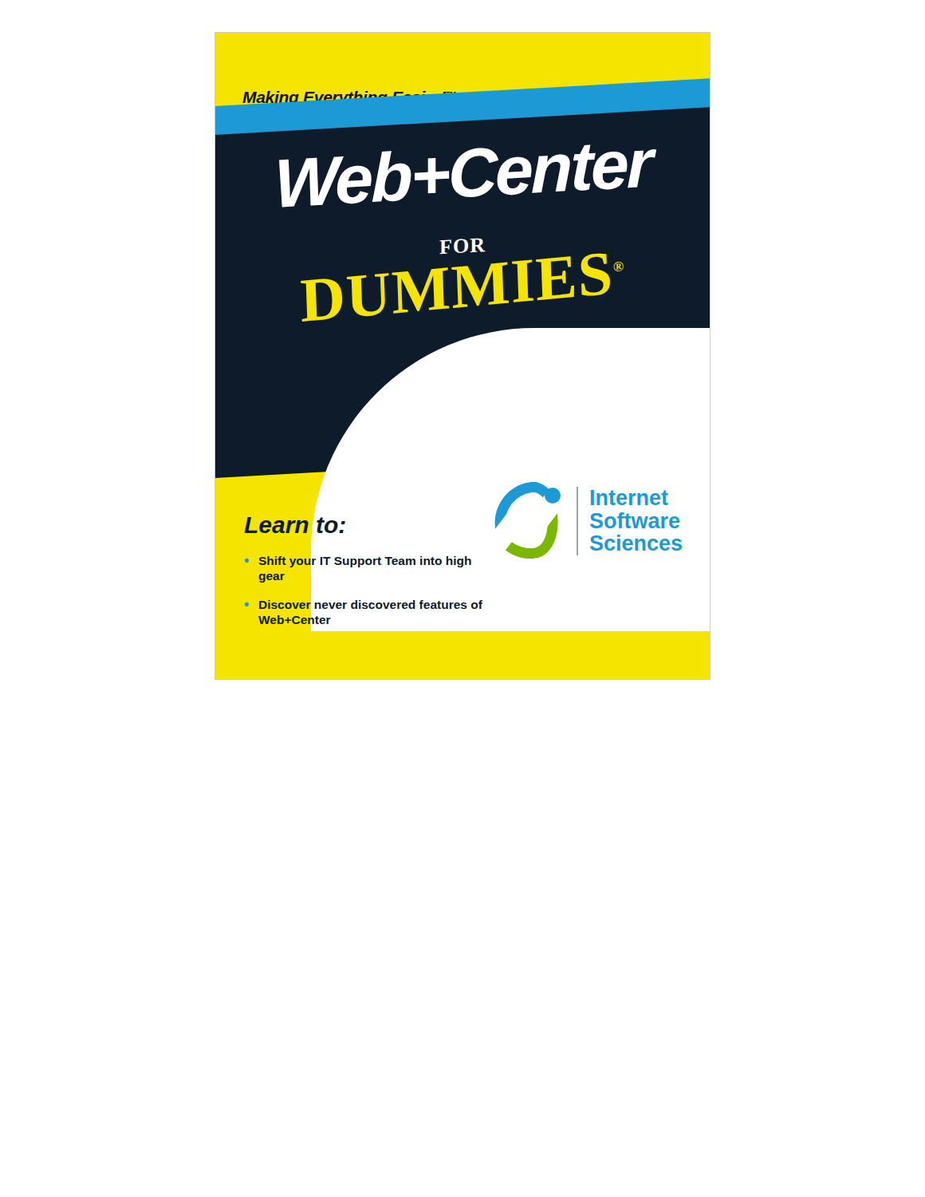Making Everything Easier!TM
Web+Center
FOR DUMMIES®
Learn to:
Shift your IT Support Team into high gear
Discover never discovered features of Web+Center
Become the Web+Center Guru for your company or organization
Scott Vanderlip -
President ISS
Internet Software Sciences